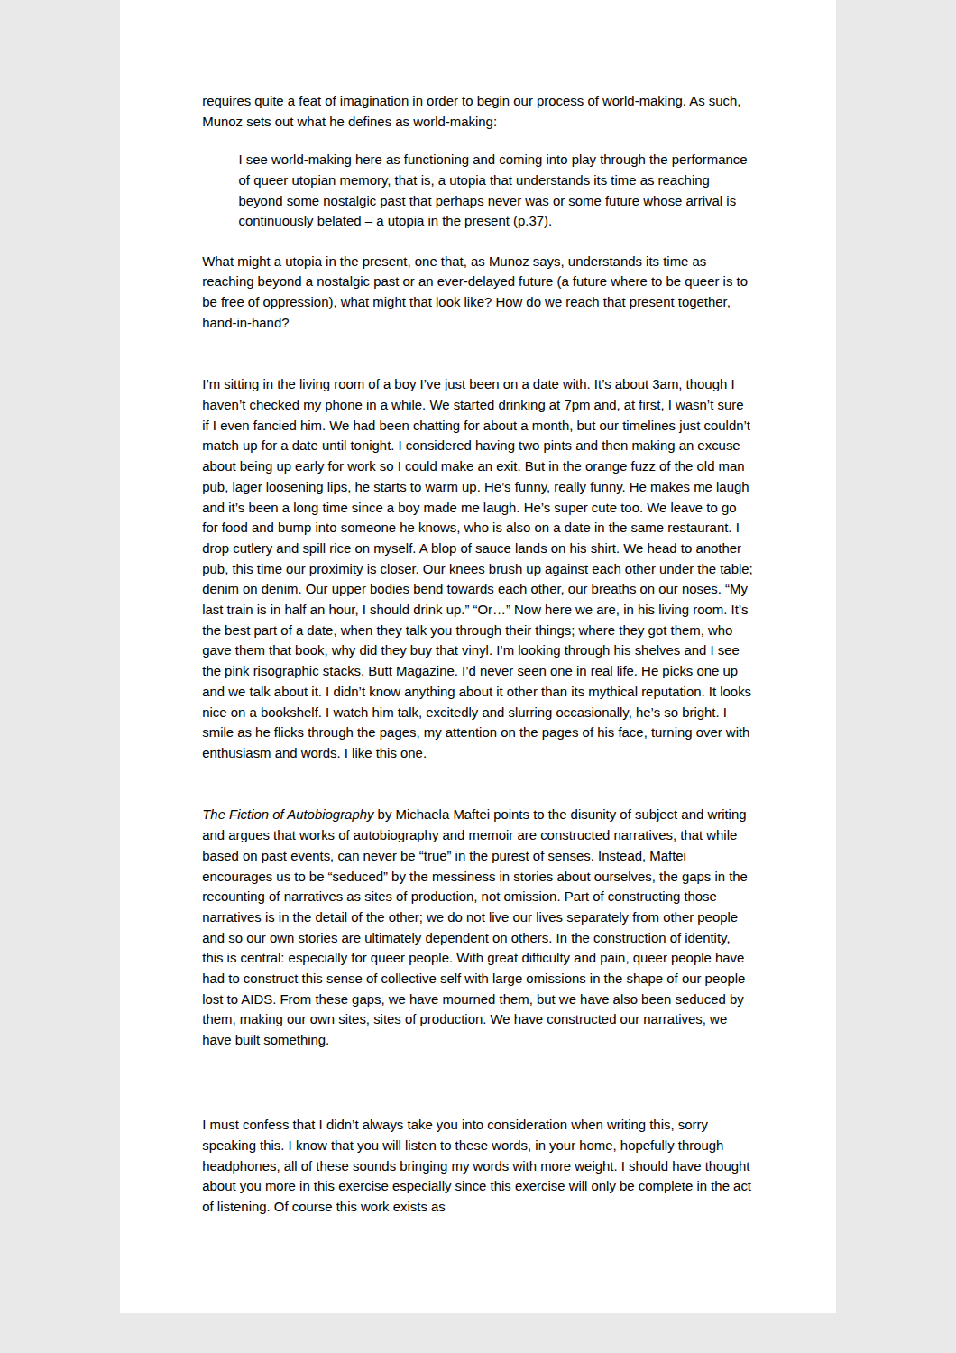requires quite a feat of imagination in order to begin our process of world-making. As such, Munoz sets out what he defines as world-making:
I see world-making here as functioning and coming into play through the performance of queer utopian memory, that is, a utopia that understands its time as reaching beyond some nostalgic past that perhaps never was or some future whose arrival is continuously belated – a utopia in the present (p.37).
What might a utopia in the present, one that, as Munoz says, understands its time as reaching beyond a nostalgic past or an ever-delayed future (a future where to be queer is to be free of oppression), what might that look like? How do we reach that present together, hand-in-hand?
I’m sitting in the living room of a boy I’ve just been on a date with. It’s about 3am, though I haven’t checked my phone in a while. We started drinking at 7pm and, at first, I wasn’t sure if I even fancied him. We had been chatting for about a month, but our timelines just couldn’t match up for a date until tonight. I considered having two pints and then making an excuse about being up early for work so I could make an exit. But in the orange fuzz of the old man pub, lager loosening lips, he starts to warm up. He’s funny, really funny. He makes me laugh and it’s been a long time since a boy made me laugh. He’s super cute too. We leave to go for food and bump into someone he knows, who is also on a date in the same restaurant. I drop cutlery and spill rice on myself. A blop of sauce lands on his shirt. We head to another pub, this time our proximity is closer. Our knees brush up against each other under the table; denim on denim. Our upper bodies bend towards each other, our breaths on our noses. “My last train is in half an hour, I should drink up.” “Or…” Now here we are, in his living room. It’s the best part of a date, when they talk you through their things; where they got them, who gave them that book, why did they buy that vinyl. I’m looking through his shelves and I see the pink risographic stacks. Butt Magazine. I’d never seen one in real life. He picks one up and we talk about it. I didn’t know anything about it other than its mythical reputation. It looks nice on a bookshelf. I watch him talk, excitedly and slurring occasionally, he’s so bright. I smile as he flicks through the pages, my attention on the pages of his face, turning over with enthusiasm and words. I like this one.
The Fiction of Autobiography by Michaela Maftei points to the disunity of subject and writing and argues that works of autobiography and memoir are constructed narratives, that while based on past events, can never be “true” in the purest of senses. Instead, Maftei encourages us to be “seduced” by the messiness in stories about ourselves, the gaps in the recounting of narratives as sites of production, not omission. Part of constructing those narratives is in the detail of the other; we do not live our lives separately from other people and so our own stories are ultimately dependent on others. In the construction of identity, this is central: especially for queer people. With great difficulty and pain, queer people have had to construct this sense of collective self with large omissions in the shape of our people lost to AIDS. From these gaps, we have mourned them, but we have also been seduced by them, making our own sites, sites of production. We have constructed our narratives, we have built something.
I must confess that I didn’t always take you into consideration when writing this, sorry speaking this. I know that you will listen to these words, in your home, hopefully through headphones, all of these sounds bringing my words with more weight. I should have thought about you more in this exercise especially since this exercise will only be complete in the act of listening. Of course this work exists as